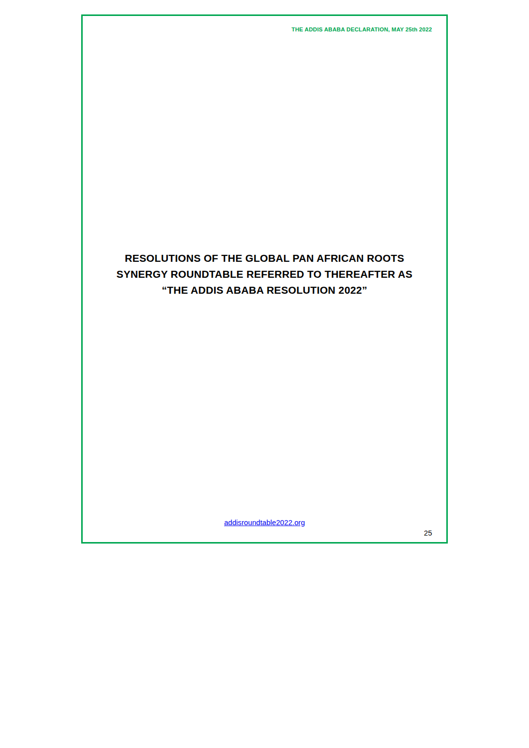THE ADDIS ABABA DECLARATION, MAY 25th 2022
RESOLUTIONS OF THE GLOBAL PAN AFRICAN ROOTS SYNERGY ROUNDTABLE REFERRED TO THEREAFTER AS “THE ADDIS ABABA RESOLUTION 2022”
addisroundtable2022.org
25